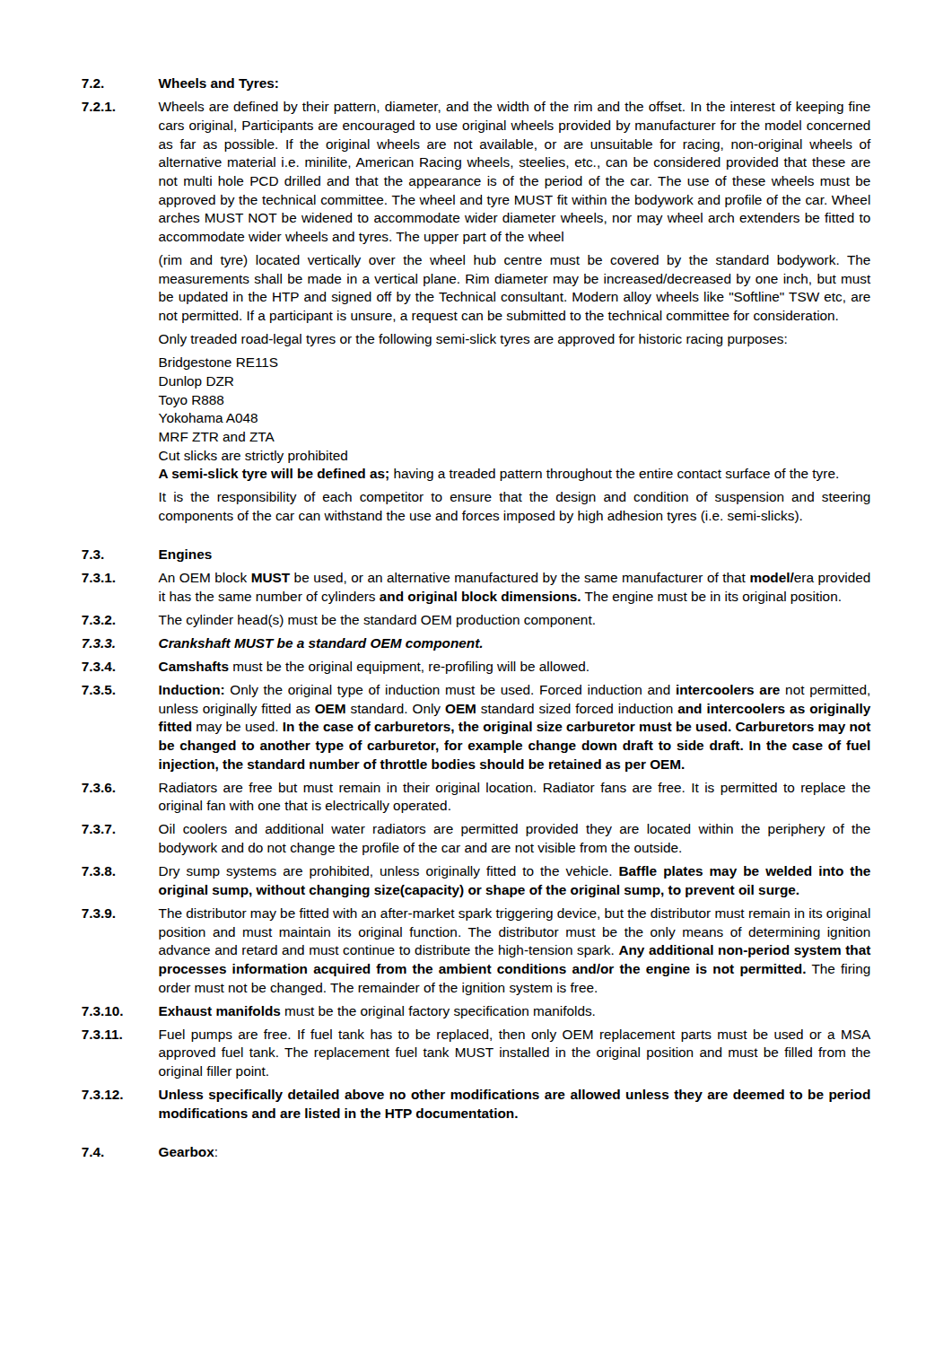7.2.
Wheels and Tyres:
7.2.1.
Wheels are defined by their pattern, diameter, and the width of the rim and the offset. In the interest of keeping fine cars original, Participants are encouraged to use original wheels provided by manufacturer for the model concerned as far as possible. If the original wheels are not available, or are unsuitable for racing, non-original wheels of alternative material i.e. minilite, American Racing wheels, steelies, etc., can be considered provided that these are not multi hole PCD drilled and that the appearance is of the period of the car. The use of these wheels must be approved by the technical committee. The wheel and tyre MUST fit within the bodywork and profile of the car. Wheel arches MUST NOT be widened to accommodate wider diameter wheels, nor may wheel arch extenders be fitted to accommodate wider wheels and tyres. The upper part of the wheel
(rim and tyre) located vertically over the wheel hub centre must be covered by the standard bodywork. The measurements shall be made in a vertical plane. Rim diameter may be increased/decreased by one inch, but must be updated in the HTP and signed off by the Technical consultant. Modern alloy wheels like "Softline" TSW etc, are not permitted. If a participant is unsure, a request can be submitted to the technical committee for consideration.
Only treaded road-legal tyres or the following semi-slick tyres are approved for historic racing purposes:
Bridgestone RE11S
Dunlop DZR
Toyo R888
Yokohama A048
MRF ZTR and ZTA
Cut slicks are strictly prohibited
A semi-slick tyre will be defined as; having a treaded pattern throughout the entire contact surface of the tyre.
It is the responsibility of each competitor to ensure that the design and condition of suspension and steering components of the car can withstand the use and forces imposed by high adhesion tyres (i.e. semi-slicks).
7.3.
Engines
7.3.1.
An OEM block MUST be used, or an alternative manufactured by the same manufacturer of that model/era provided it has the same number of cylinders and original block dimensions. The engine must be in its original position.
7.3.2.
The cylinder head(s) must be the standard OEM production component.
7.3.3.
Crankshaft MUST be a standard OEM component.
7.3.4.
Camshafts must be the original equipment, re-profiling will be allowed.
7.3.5.
Induction: Only the original type of induction must be used. Forced induction and intercoolers are not permitted, unless originally fitted as OEM standard. Only OEM standard sized forced induction and intercoolers as originally fitted may be used. In the case of carburetors, the original size carburetor must be used. Carburetors may not be changed to another type of carburetor, for example change down draft to side draft. In the case of fuel injection, the standard number of throttle bodies should be retained as per OEM.
7.3.6.
Radiators are free but must remain in their original location. Radiator fans are free. It is permitted to replace the original fan with one that is electrically operated.
7.3.7.
Oil coolers and additional water radiators are permitted provided they are located within the periphery of the bodywork and do not change the profile of the car and are not visible from the outside.
7.3.8.
Dry sump systems are prohibited, unless originally fitted to the vehicle. Baffle plates may be welded into the original sump, without changing size(capacity) or shape of the original sump, to prevent oil surge.
7.3.9.
The distributor may be fitted with an after-market spark triggering device, but the distributor must remain in its original position and must maintain its original function. The distributor must be the only means of determining ignition advance and retard and must continue to distribute the high-tension spark. Any additional non-period system that processes information acquired from the ambient conditions and/or the engine is not permitted. The firing order must not be changed. The remainder of the ignition system is free.
7.3.10.
Exhaust manifolds must be the original factory specification manifolds.
7.3.11.
Fuel pumps are free. If fuel tank has to be replaced, then only OEM replacement parts must be used or a MSA approved fuel tank. The replacement fuel tank MUST installed in the original position and must be filled from the original filler point.
7.3.12.
Unless specifically detailed above no other modifications are allowed unless they are deemed to be period modifications and are listed in the HTP documentation.
7.4.
Gearbox: